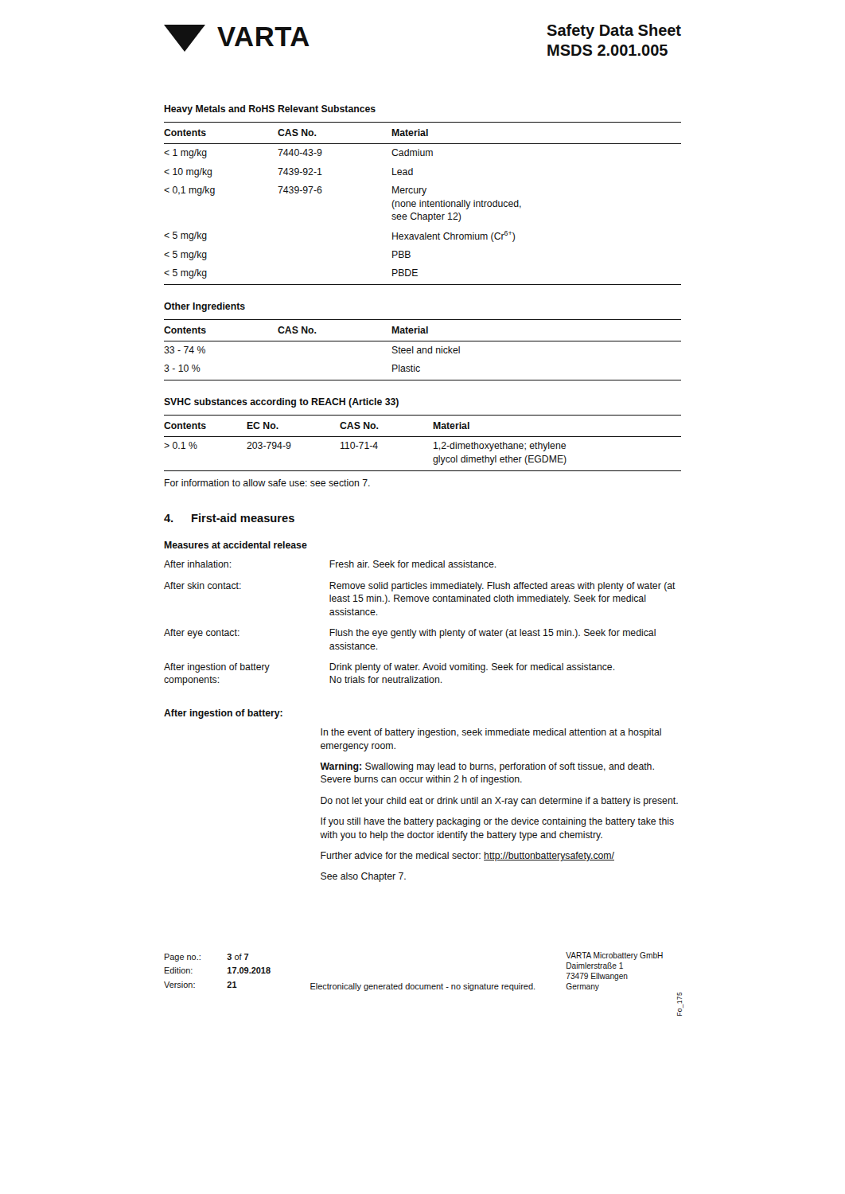VARTA
Safety Data Sheet
MSDS 2.001.005
Heavy Metals and RoHS Relevant Substances
| Contents | CAS No. | Material |
| --- | --- | --- |
| < 1 mg/kg | 7440-43-9 | Cadmium |
| < 10 mg/kg | 7439-92-1 | Lead |
| < 0,1 mg/kg | 7439-97-6 | Mercury (none intentionally introduced, see Chapter 12) |
| < 5 mg/kg | | Hexavalent Chromium (Cr 6+ ) |
| < 5 mg/kg | | PBB |
| < 5 mg/kg | | PBDE |
Other Ingredients
| Contents | CAS No. | Material |
| --- | --- | --- |
| 33 - 74 % | | Steel and nickel |
| 3 - 10 % | | Plastic |
SVHC substances according to REACH (Article 33)
| Contents | EC No. | CAS No. | Material |
| --- | --- | --- | --- |
| > 0.1 % | 203-794-9 | 110-71-4 | 1,2-dimethoxyethane; ethylene glycol dimethyl ether (EGDME) |
For information to allow safe use: see section 7.
4. First-aid measures
Measures at accidental release
| After inhalation: | Fresh air. Seek for medical assistance. |
| After skin contact: | Remove solid particles immediately. Flush affected areas with plenty of water (at least 15 min.). Remove contaminated cloth immediately. Seek for medical assistance. |
| After eye contact: | Flush the eye gently with plenty of water (at least 15 min.). Seek for medical assistance. |
| After ingestion of battery components: | Drink plenty of water. Avoid vomiting. Seek for medical assistance. No trials for neutralization. |
After ingestion of battery:
In the event of battery ingestion, seek immediate medical attention at a hospital emergency room.
Warning: Swallowing may lead to burns, perforation of soft tissue, and death. Severe burns can occur within 2 h of ingestion.
Do not let your child eat or drink until an X-ray can determine if a battery is present.
If you still have the battery packaging or the device containing the battery take this with you to help the doctor identify the battery type and chemistry.
Further advice for the medical sector: http://buttonbatterysafety.com/
See also Chapter 7.
| Page no.: | 3 of 7 |
| Edition: | 17.09.2018 |
| Version: | 21 |
Electronically generated document - no signature required.
VARTA Microbattery GmbH
Daimlerstraße 1
73479 Ellwangen
Germany Fo_175